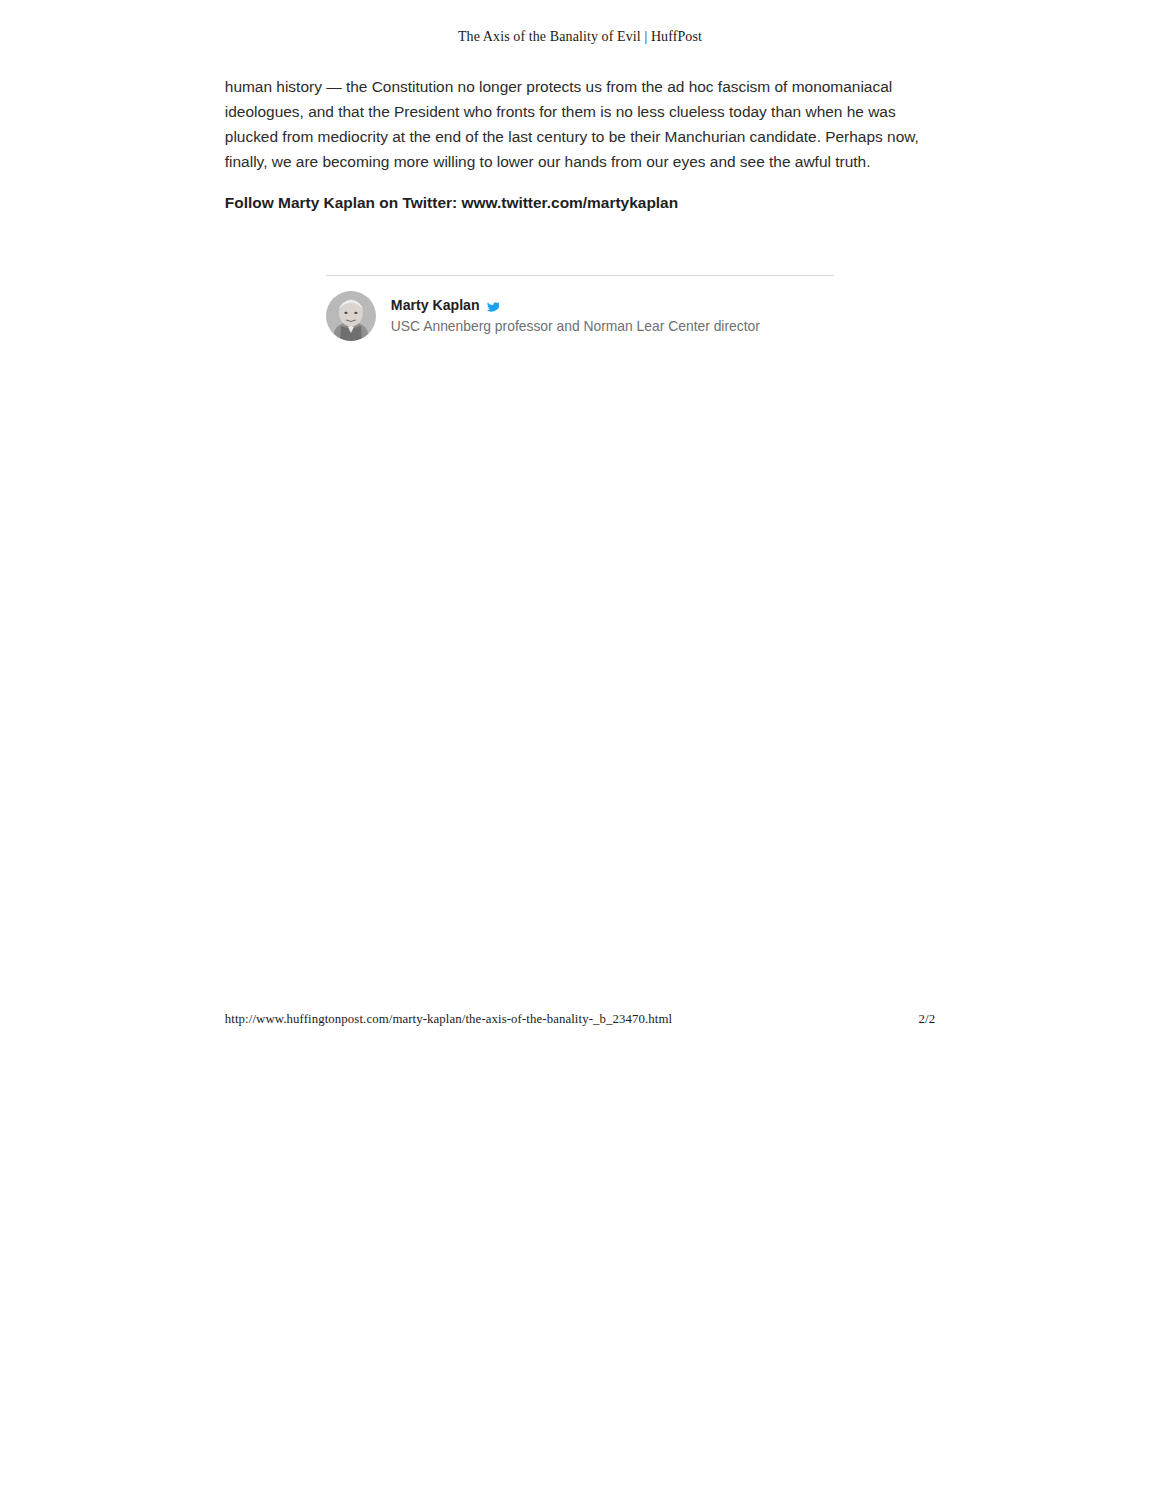The Axis of the Banality of Evil | HuffPost
human history — the Constitution no longer protects us from the ad hoc fascism of monomaniacal ideologues, and that the President who fronts for them is no less clueless today than when he was plucked from mediocrity at the end of the last century to be their Manchurian candidate. Perhaps now, finally, we are becoming more willing to lower our hands from our eyes and see the awful truth.
Follow Marty Kaplan on Twitter: www.twitter.com/martykaplan
Marty Kaplan
USC Annenberg professor and Norman Lear Center director
http://www.huffingtonpost.com/marty-kaplan/the-axis-of-the-banality-_b_23470.html
2/2